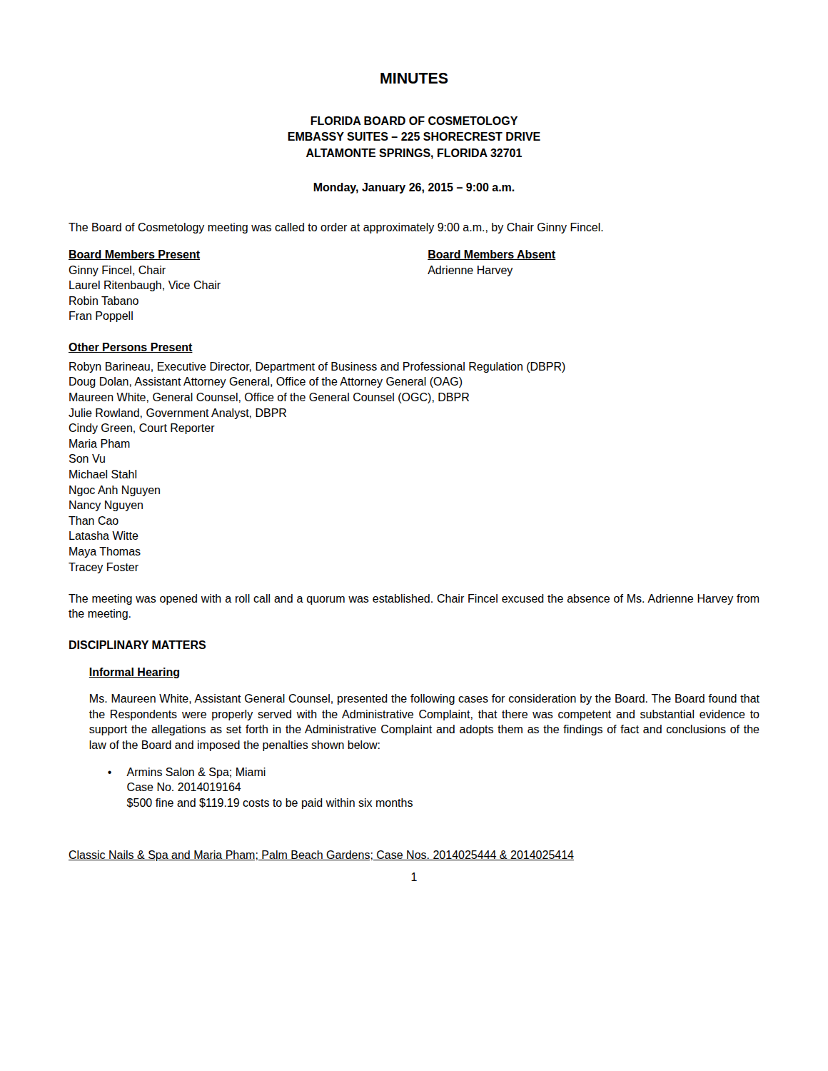MINUTES
FLORIDA BOARD OF COSMETOLOGY
EMBASSY SUITES – 225 SHORECREST DRIVE
ALTAMONTE SPRINGS, FLORIDA 32701
Monday, January 26, 2015 – 9:00 a.m.
The Board of Cosmetology meeting was called to order at approximately 9:00 a.m., by Chair Ginny Fincel.
| Board Members Present Ginny Fincel, Chair Laurel Ritenbaugh, Vice Chair Robin Tabano Fran Poppell | Board Members Absent Adrienne Harvey |
Other Persons Present
Robyn Barineau, Executive Director, Department of Business and Professional Regulation (DBPR)
Doug Dolan, Assistant Attorney General, Office of the Attorney General (OAG)
Maureen White, General Counsel, Office of the General Counsel (OGC), DBPR
Julie Rowland, Government Analyst, DBPR
Cindy Green, Court Reporter
Maria Pham
Son Vu
Michael Stahl
Ngoc Anh Nguyen
Nancy Nguyen
Than Cao
Latasha Witte
Maya Thomas
Tracey Foster
The meeting was opened with a roll call and a quorum was established. Chair Fincel excused the absence of Ms. Adrienne Harvey from the meeting.
DISCIPLINARY MATTERS
Informal Hearing
Ms. Maureen White, Assistant General Counsel, presented the following cases for consideration by the Board. The Board found that the Respondents were properly served with the Administrative Complaint, that there was competent and substantial evidence to support the allegations as set forth in the Administrative Complaint and adopts them as the findings of fact and conclusions of the law of the Board and imposed the penalties shown below:
Armins Salon & Spa; Miami Case No. 2014019164 $500 fine and $119.19 costs to be paid within six months
Classic Nails & Spa and Maria Pham; Palm Beach Gardens; Case Nos. 2014025444 & 2014025414
1